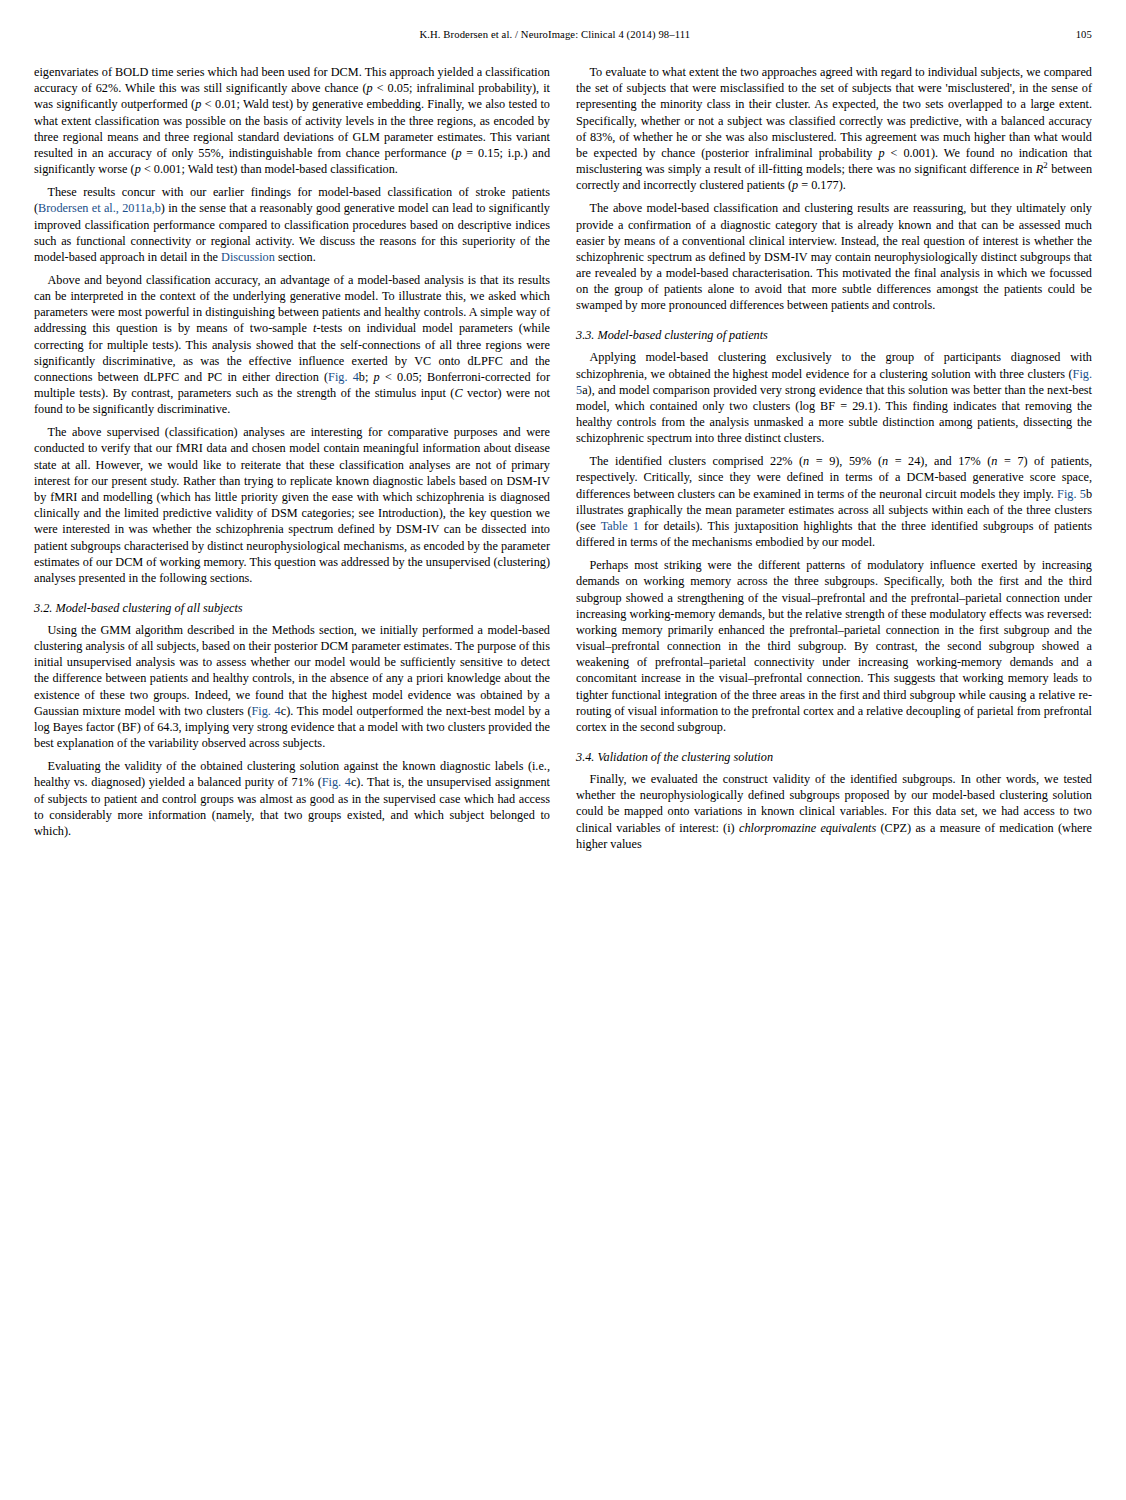K.H. Brodersen et al. / NeuroImage: Clinical 4 (2014) 98–111 105
eigenvariates of BOLD time series which had been used for DCM. This approach yielded a classification accuracy of 62%. While this was still significantly above chance (p < 0.05; infraliminal probability), it was significantly outperformed (p < 0.01; Wald test) by generative embedding. Finally, we also tested to what extent classification was possible on the basis of activity levels in the three regions, as encoded by three regional means and three regional standard deviations of GLM parameter estimates. This variant resulted in an accuracy of only 55%, indistinguishable from chance performance (p = 0.15; i.p.) and significantly worse (p < 0.001; Wald test) than model-based classification.
These results concur with our earlier findings for model-based classification of stroke patients (Brodersen et al., 2011a,b) in the sense that a reasonably good generative model can lead to significantly improved classification performance compared to classification procedures based on descriptive indices such as functional connectivity or regional activity. We discuss the reasons for this superiority of the model-based approach in detail in the Discussion section.
Above and beyond classification accuracy, an advantage of a model-based analysis is that its results can be interpreted in the context of the underlying generative model. To illustrate this, we asked which parameters were most powerful in distinguishing between patients and healthy controls. A simple way of addressing this question is by means of two-sample t-tests on individual model parameters (while correcting for multiple tests). This analysis showed that the self-connections of all three regions were significantly discriminative, as was the effective influence exerted by VC onto dLPFC and the connections between dLPFC and PC in either direction (Fig. 4b; p < 0.05; Bonferroni-corrected for multiple tests). By contrast, parameters such as the strength of the stimulus input (C vector) were not found to be significantly discriminative.
The above supervised (classification) analyses are interesting for comparative purposes and were conducted to verify that our fMRI data and chosen model contain meaningful information about disease state at all. However, we would like to reiterate that these classification analyses are not of primary interest for our present study. Rather than trying to replicate known diagnostic labels based on DSM-IV by fMRI and modelling (which has little priority given the ease with which schizophrenia is diagnosed clinically and the limited predictive validity of DSM categories; see Introduction), the key question we were interested in was whether the schizophrenia spectrum defined by DSM-IV can be dissected into patient subgroups characterised by distinct neurophysiological mechanisms, as encoded by the parameter estimates of our DCM of working memory. This question was addressed by the unsupervised (clustering) analyses presented in the following sections.
3.2. Model-based clustering of all subjects
Using the GMM algorithm described in the Methods section, we initially performed a model-based clustering analysis of all subjects, based on their posterior DCM parameter estimates. The purpose of this initial unsupervised analysis was to assess whether our model would be sufficiently sensitive to detect the difference between patients and healthy controls, in the absence of any a priori knowledge about the existence of these two groups. Indeed, we found that the highest model evidence was obtained by a Gaussian mixture model with two clusters (Fig. 4c). This model outperformed the next-best model by a log Bayes factor (BF) of 64.3, implying very strong evidence that a model with two clusters provided the best explanation of the variability observed across subjects.
Evaluating the validity of the obtained clustering solution against the known diagnostic labels (i.e., healthy vs. diagnosed) yielded a balanced purity of 71% (Fig. 4c). That is, the unsupervised assignment of subjects to patient and control groups was almost as good as in the supervised case which had access to considerably more information (namely, that two groups existed, and which subject belonged to which).
To evaluate to what extent the two approaches agreed with regard to individual subjects, we compared the set of subjects that were misclassified to the set of subjects that were 'misclustered', in the sense of representing the minority class in their cluster. As expected, the two sets overlapped to a large extent. Specifically, whether or not a subject was classified correctly was predictive, with a balanced accuracy of 83%, of whether he or she was also misclustered. This agreement was much higher than what would be expected by chance (posterior infraliminal probability p < 0.001). We found no indication that misclustering was simply a result of ill-fitting models; there was no significant difference in R2 between correctly and incorrectly clustered patients (p = 0.177).
The above model-based classification and clustering results are reassuring, but they ultimately only provide a confirmation of a diagnostic category that is already known and that can be assessed much easier by means of a conventional clinical interview. Instead, the real question of interest is whether the schizophrenic spectrum as defined by DSM-IV may contain neurophysiologically distinct subgroups that are revealed by a model-based characterisation. This motivated the final analysis in which we focussed on the group of patients alone to avoid that more subtle differences amongst the patients could be swamped by more pronounced differences between patients and controls.
3.3. Model-based clustering of patients
Applying model-based clustering exclusively to the group of participants diagnosed with schizophrenia, we obtained the highest model evidence for a clustering solution with three clusters (Fig. 5a), and model comparison provided very strong evidence that this solution was better than the next-best model, which contained only two clusters (log BF = 29.1). This finding indicates that removing the healthy controls from the analysis unmasked a more subtle distinction among patients, dissecting the schizophrenic spectrum into three distinct clusters.
The identified clusters comprised 22% (n = 9), 59% (n = 24), and 17% (n = 7) of patients, respectively. Critically, since they were defined in terms of a DCM-based generative score space, differences between clusters can be examined in terms of the neuronal circuit models they imply. Fig. 5b illustrates graphically the mean parameter estimates across all subjects within each of the three clusters (see Table 1 for details). This juxtaposition highlights that the three identified subgroups of patients differed in terms of the mechanisms embodied by our model.
Perhaps most striking were the different patterns of modulatory influence exerted by increasing demands on working memory across the three subgroups. Specifically, both the first and the third subgroup showed a strengthening of the visual–prefrontal and the prefrontal–parietal connection under increasing working-memory demands, but the relative strength of these modulatory effects was reversed: working memory primarily enhanced the prefrontal–parietal connection in the first subgroup and the visual–prefrontal connection in the third subgroup. By contrast, the second subgroup showed a weakening of prefrontal–parietal connectivity under increasing working-memory demands and a concomitant increase in the visual–prefrontal connection. This suggests that working memory leads to tighter functional integration of the three areas in the first and third subgroup while causing a relative re-routing of visual information to the prefrontal cortex and a relative decoupling of parietal from prefrontal cortex in the second subgroup.
3.4. Validation of the clustering solution
Finally, we evaluated the construct validity of the identified subgroups. In other words, we tested whether the neurophysiologically defined subgroups proposed by our model-based clustering solution could be mapped onto variations in known clinical variables. For this data set, we had access to two clinical variables of interest: (i) chlorpromazine equivalents (CPZ) as a measure of medication (where higher values